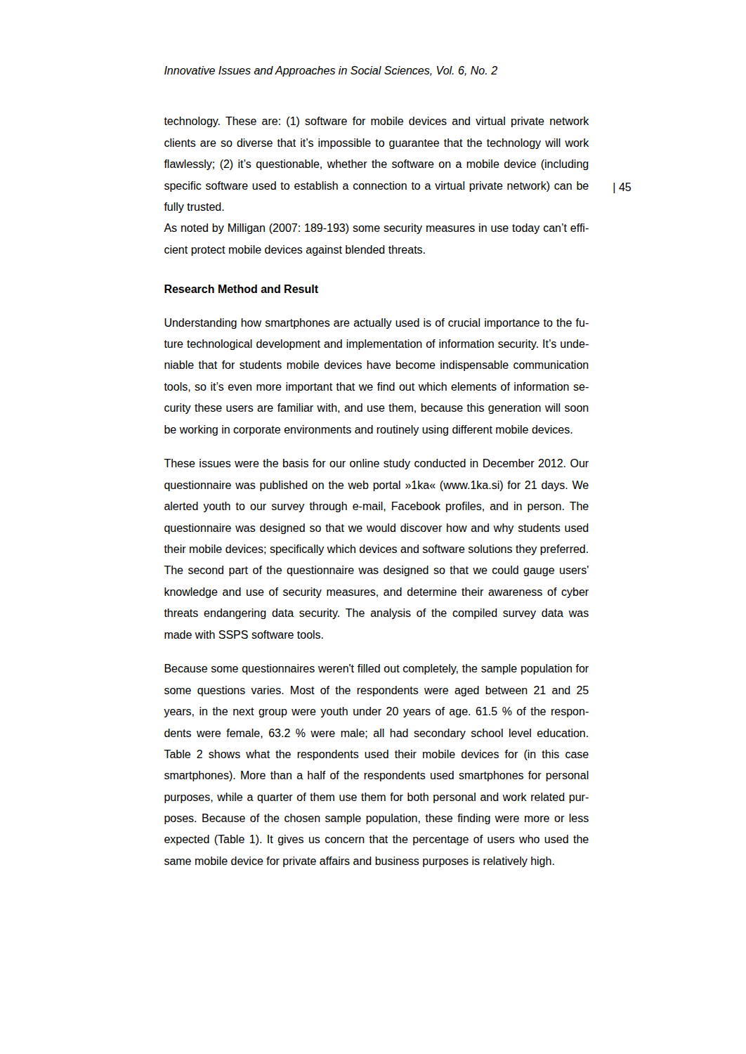Innovative Issues and Approaches in Social Sciences, Vol. 6, No. 2
| 45
technology. These are: (1) software for mobile devices and virtual private network clients are so diverse that it’s impossible to guarantee that the technology will work flawlessly; (2) it’s questionable, whether the software on a mobile device (including specific software used to establish a connection to a virtual private network) can be fully trusted.
As noted by Milligan (2007: 189-193) some security measures in use today can’t efficient protect mobile devices against blended threats.
Research Method and Result
Understanding how smartphones are actually used is of crucial importance to the future technological development and implementation of information security. It’s undeniable that for students mobile devices have become indispensable communication tools, so it’s even more important that we find out which elements of information security these users are familiar with, and use them, because this generation will soon be working in corporate environments and routinely using different mobile devices.
These issues were the basis for our online study conducted in December 2012. Our questionnaire was published on the web portal »1ka« (www.1ka.si) for 21 days. We alerted youth to our survey through e-mail, Facebook profiles, and in person. The questionnaire was designed so that we would discover how and why students used their mobile devices; specifically which devices and software solutions they preferred. The second part of the questionnaire was designed so that we could gauge users' knowledge and use of security measures, and determine their awareness of cyber threats endangering data security. The analysis of the compiled survey data was made with SSPS software tools.
Because some questionnaires weren't filled out completely, the sample population for some questions varies. Most of the respondents were aged between 21 and 25 years, in the next group were youth under 20 years of age. 61.5 % of the respondents were female, 63.2 % were male; all had secondary school level education. Table 2 shows what the respondents used their mobile devices for (in this case smartphones). More than a half of the respondents used smartphones for personal purposes, while a quarter of them use them for both personal and work related purposes. Because of the chosen sample population, these finding were more or less expected (Table 1). It gives us concern that the percentage of users who used the same mobile device for private affairs and business purposes is relatively high.